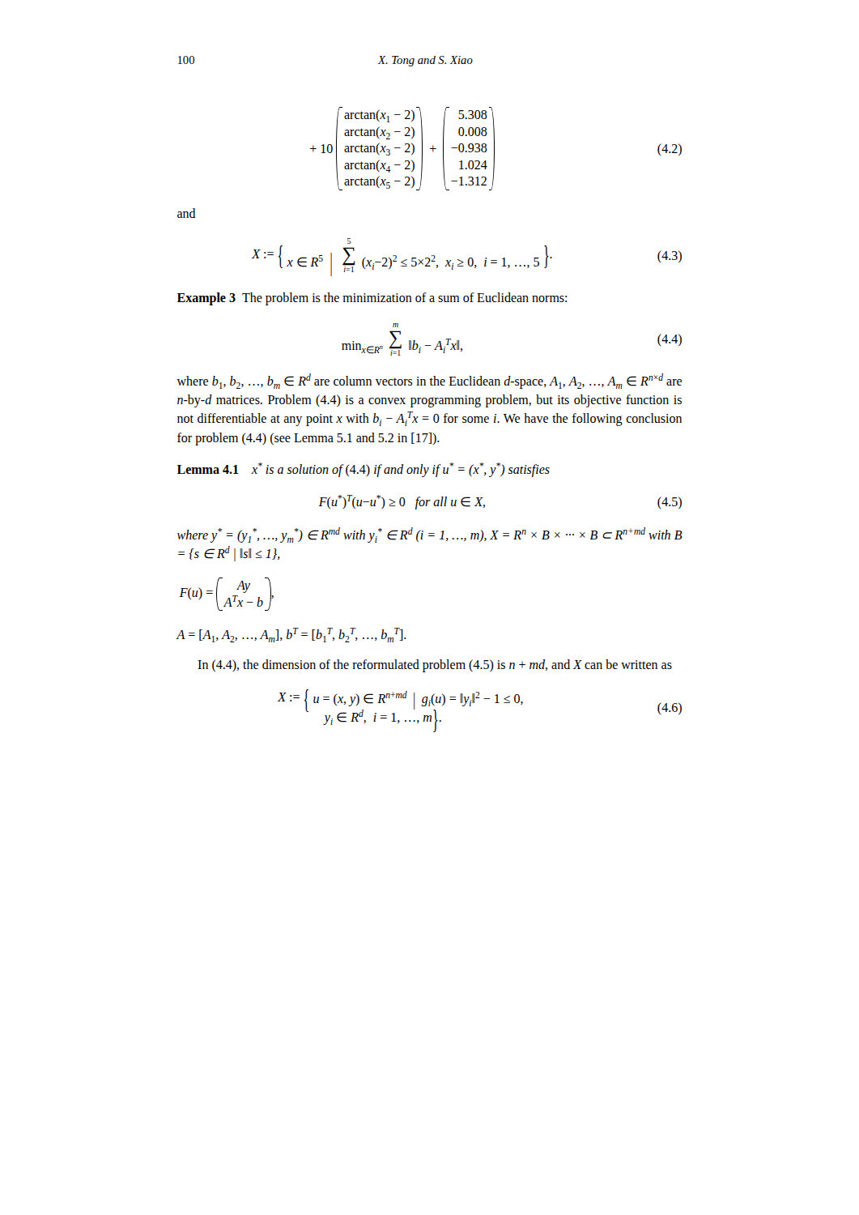100 X. Tong and S. Xiao
+ 10
arctan(x1 − 2)
arctan(x2 − 2)
arctan(x3 − 2)
arctan(x4 − 2)
arctan(x5 − 2)
+
5.308
0.008
−0.938
1.024
−1.312
(4.2)
and
X := x ∈ R5 | 5∑i=1 (xi−2)2 ≤ 5×22, xi ≥ 0, i = 1, …, 5 .
(4.3)
Example 3 The problem is the minimization of a sum of Euclidean norms:
minx∈Rn m∑i=1 ‖bi − AiTx‖,
(4.4)
where b1, b2, …, bm ∈ Rd are column vectors in the Euclidean d-space, A1, A2, …, Am ∈ Rn×d are n-by-d matrices. Problem (4.4) is a convex programming problem, but its objective function is not differentiable at any point x with bi − AiTx = 0 for some i. We have the following conclusion for problem (4.4) (see Lemma 5.1 and 5.2 in [17]).
Lemma 4.1 x* is a solution of (4.4) if and only if u* = (x*, y*) satisfies
F(u*)T(u−u*) ≥ 0 for all u ∈ X,
(4.5)
where y* = (y1*, …, ym*) ∈ Rmd with yi* ∈ Rd (i = 1, …, m), X = Rn × B × ··· × B ⊂ Rn+md with B = {s ∈ Rd | ‖s‖ ≤ 1},
F(u) =
Ay
ATx − b
,
A = [A1, A2, …, Am], bT = [b1T, b2T, …, bmT].
In (4.4), the dimension of the reformulated problem (4.5) is n + md, and X can be written as
X := u = (x, y) ∈ Rn+md | gi(u) = ‖yi‖2 − 1 ≤ 0,
yi ∈ Rd, i = 1, …, m .
(4.6)